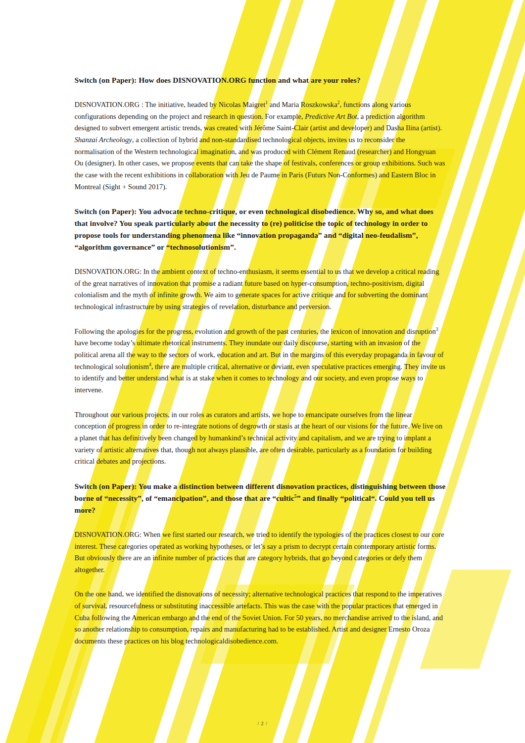Switch (on Paper): How does DISNOVATION.ORG function and what are your roles?
DISNOVATION.ORG : The initiative, headed by Nicolas Maigret1 and Maria Roszkowska2, functions along various configurations depending on the project and research in question. For example, Predictive Art Bot, a prediction algorithm designed to subvert emergent artistic trends, was created with Jérôme Saint-Clair (artist and developer) and Dasha Ilina (artist). Shanzai Archeology, a collection of hybrid and non-standardised technological objects, invites us to reconsider the normalisation of the Western technological imagination, and was produced with Clément Renaud (researcher) and Hongyuan Ou (designer). In other cases, we propose events that can take the shape of festivals, conferences or group exhibitions. Such was the case with the recent exhibitions in collaboration with Jeu de Paume in Paris (Futurs Non-Conformes) and Eastern Bloc in Montreal (Sight + Sound 2017).
Switch (on Paper): You advocate techno-critique, or even technological disobedience. Why so, and what does that involve? You speak particularly about the necessity to (re) politicise the topic of technology in order to propose tools for understanding phenomena like “innovation propaganda” and “digital neo-feudalism”, “algorithm governance” or “technosolutionism”.
DISNOVATION.ORG: In the ambient context of techno-enthusiasm, it seems essential to us that we develop a critical reading of the great narratives of innovation that promise a radiant future based on hyper-consumption, techno-positivism, digital colonialism and the myth of infinite growth. We aim to generate spaces for active critique and for subverting the dominant technological infrastructure by using strategies of revelation, disturbance and perversion.
Following the apologies for the progress, evolution and growth of the past centuries, the lexicon of innovation and disruption3 have become today’s ultimate rhetorical instruments. They inundate our daily discourse, starting with an invasion of the political arena all the way to the sectors of work, education and art. But in the margins of this everyday propaganda in favour of technological solutionism4, there are multiple critical, alternative or deviant, even speculative practices emerging. They invite us to identify and better understand what is at stake when it comes to technology and our society, and even propose ways to intervene.
Throughout our various projects, in our roles as curators and artists, we hope to emancipate ourselves from the linear conception of progress in order to re-integrate notions of degrowth or stasis at the heart of our visions for the future. We live on a planet that has definitively been changed by humankind’s technical activity and capitalism, and we are trying to implant a variety of artistic alternatives that, though not always plausible, are often desirable, particularly as a foundation for building critical debates and projections.
Switch (on Paper): You make a distinction between different disnovation practices, distinguishing between those borne of “necessity”, of “emancipation”, and those that are “cultic5” and finally “political“. Could you tell us more?
DISNOVATION.ORG: When we first started our research, we tried to identify the typologies of the practices closest to our core interest. These categories operated as working hypotheses, or let’s say a prism to decrypt certain contemporary artistic forms. But obviously there are an infinite number of practices that are category hybrids, that go beyond categories or defy them altogether.
On the one hand, we identified the disnovations of necessity; alternative technological practices that respond to the imperatives of survival, resourcefulness or substituting inaccessible artefacts. This was the case with the popular practices that emerged in Cuba following the American embargo and the end of the Soviet Union. For 50 years, no merchandise arrived to the island, and so another relationship to consumption, repairs and manufacturing had to be established. Artist and designer Ernesto Oroza documents these practices on his blog technologicaldisobedience.com.
/ 2 /